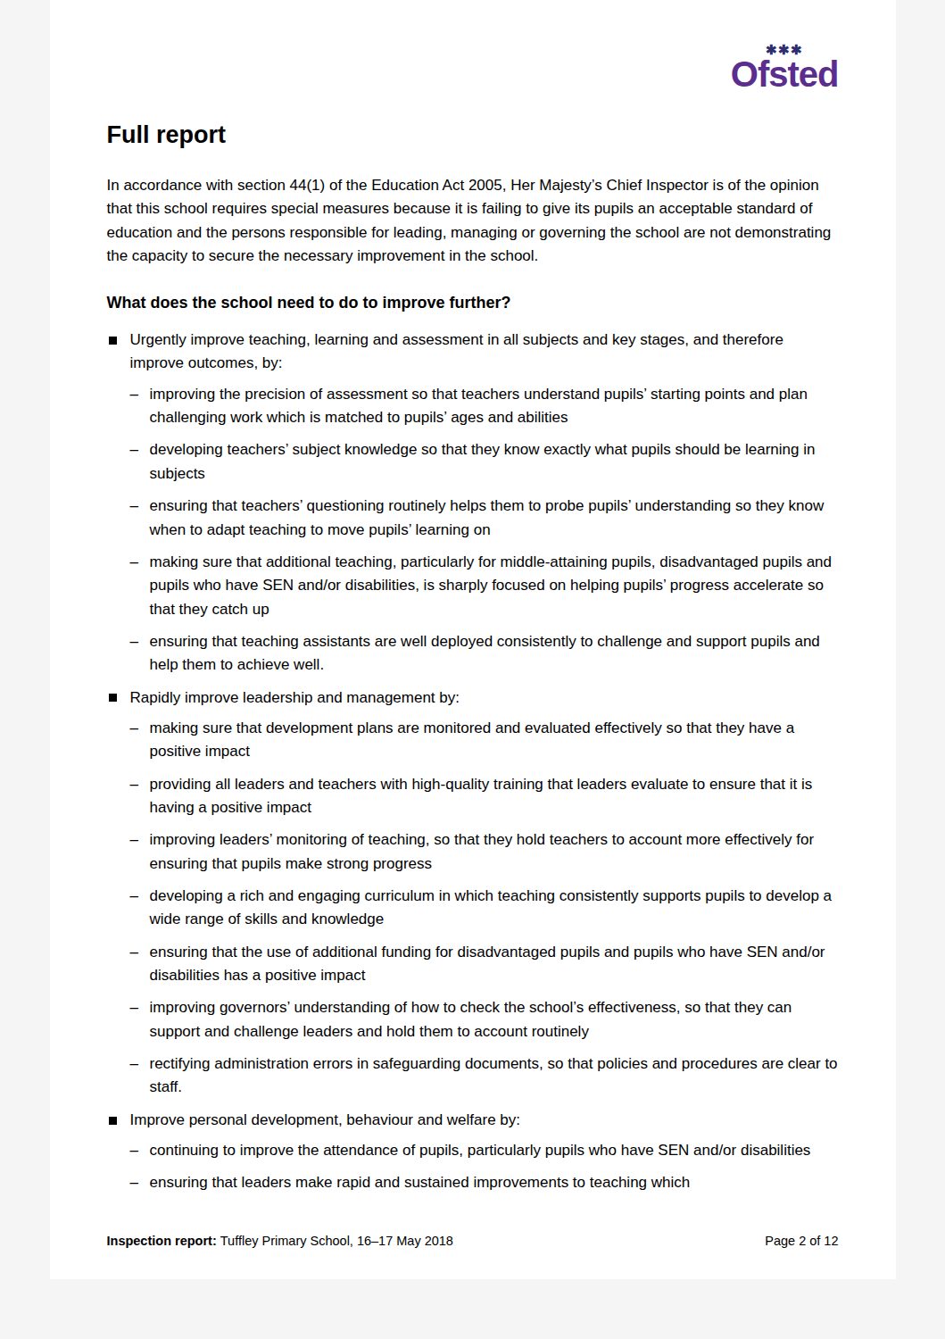✱✱✱
Ofsted
Full report
In accordance with section 44(1) of the Education Act 2005, Her Majesty’s Chief Inspector is of the opinion that this school requires special measures because it is failing to give its pupils an acceptable standard of education and the persons responsible for leading, managing or governing the school are not demonstrating the capacity to secure the necessary improvement in the school.
What does the school need to do to improve further?
Urgently improve teaching, learning and assessment in all subjects and key stages, and therefore improve outcomes, by:
improving the precision of assessment so that teachers understand pupils’ starting points and plan challenging work which is matched to pupils’ ages and abilities
developing teachers’ subject knowledge so that they know exactly what pupils should be learning in subjects
ensuring that teachers’ questioning routinely helps them to probe pupils’ understanding so they know when to adapt teaching to move pupils’ learning on
making sure that additional teaching, particularly for middle-attaining pupils, disadvantaged pupils and pupils who have SEN and/or disabilities, is sharply focused on helping pupils’ progress accelerate so that they catch up
ensuring that teaching assistants are well deployed consistently to challenge and support pupils and help them to achieve well.
Rapidly improve leadership and management by:
making sure that development plans are monitored and evaluated effectively so that they have a positive impact
providing all leaders and teachers with high-quality training that leaders evaluate to ensure that it is having a positive impact
improving leaders’ monitoring of teaching, so that they hold teachers to account more effectively for ensuring that pupils make strong progress
developing a rich and engaging curriculum in which teaching consistently supports pupils to develop a wide range of skills and knowledge
ensuring that the use of additional funding for disadvantaged pupils and pupils who have SEN and/or disabilities has a positive impact
improving governors’ understanding of how to check the school’s effectiveness, so that they can support and challenge leaders and hold them to account routinely
rectifying administration errors in safeguarding documents, so that policies and procedures are clear to staff.
Improve personal development, behaviour and welfare by:
continuing to improve the attendance of pupils, particularly pupils who have SEN and/or disabilities
ensuring that leaders make rapid and sustained improvements to teaching which
Inspection report: Tuffley Primary School, 16–17 May 2018
Page 2 of 12